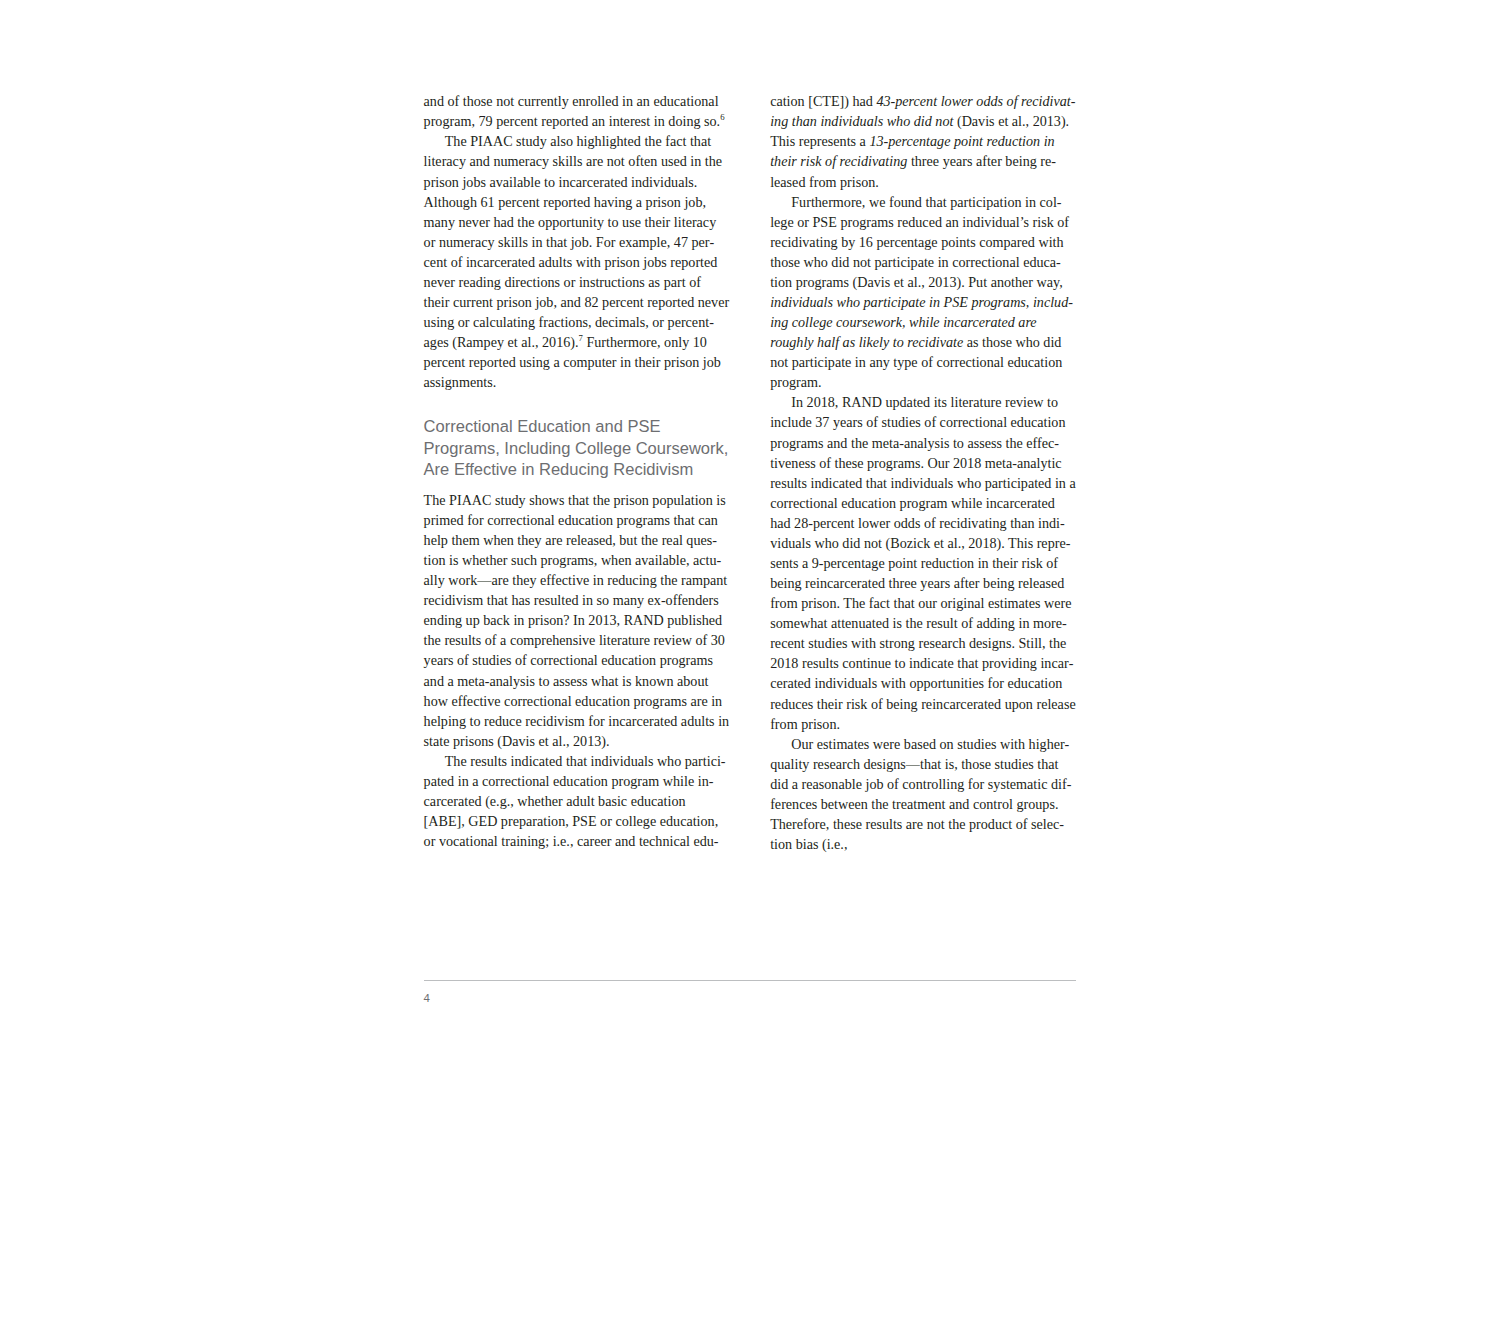and of those not currently enrolled in an educational program, 79 percent reported an interest in doing so.6
The PIAAC study also highlighted the fact that literacy and numeracy skills are not often used in the prison jobs available to incarcerated individuals. Although 61 percent reported having a prison job, many never had the opportunity to use their literacy or numeracy skills in that job. For example, 47 percent of incarcerated adults with prison jobs reported never reading directions or instructions as part of their current prison job, and 82 percent reported never using or calculating fractions, decimals, or percentages (Rampey et al., 2016).7 Furthermore, only 10 percent reported using a computer in their prison job assignments.
Correctional Education and PSE Programs, Including College Coursework, Are Effective in Reducing Recidivism
The PIAAC study shows that the prison population is primed for correctional education programs that can help them when they are released, but the real question is whether such programs, when available, actually work—are they effective in reducing the rampant recidivism that has resulted in so many ex-offenders ending up back in prison? In 2013, RAND published the results of a comprehensive literature review of 30 years of studies of correctional education programs and a meta-analysis to assess what is known about how effective correctional education programs are in helping to reduce recidivism for incarcerated adults in state prisons (Davis et al., 2013).
The results indicated that individuals who participated in a correctional education program while incarcerated (e.g., whether adult basic education [ABE], GED preparation, PSE or college education, or vocational training; i.e., career and technical education [CTE]) had 43-percent lower odds of recidivating than individuals who did not (Davis et al., 2013). This represents a 13-percentage point reduction in their risk of recidivating three years after being released from prison.
Furthermore, we found that participation in college or PSE programs reduced an individual’s risk of recidivating by 16 percentage points compared with those who did not participate in correctional education programs (Davis et al., 2013). Put another way, individuals who participate in PSE programs, including college coursework, while incarcerated are roughly half as likely to recidivate as those who did not participate in any type of correctional education program.
In 2018, RAND updated its literature review to include 37 years of studies of correctional education programs and the meta-analysis to assess the effectiveness of these programs. Our 2018 meta-analytic results indicated that individuals who participated in a correctional education program while incarcerated had 28-percent lower odds of recidivating than individuals who did not (Bozick et al., 2018). This represents a 9-percentage point reduction in their risk of being reincarcerated three years after being released from prison. The fact that our original estimates were somewhat attenuated is the result of adding in more-recent studies with strong research designs. Still, the 2018 results continue to indicate that providing incarcerated individuals with opportunities for education reduces their risk of being reincarcerated upon release from prison.
Our estimates were based on studies with higher-quality research designs—that is, those studies that did a reasonable job of controlling for systematic differences between the treatment and control groups. Therefore, these results are not the product of selection bias (i.e.,
4